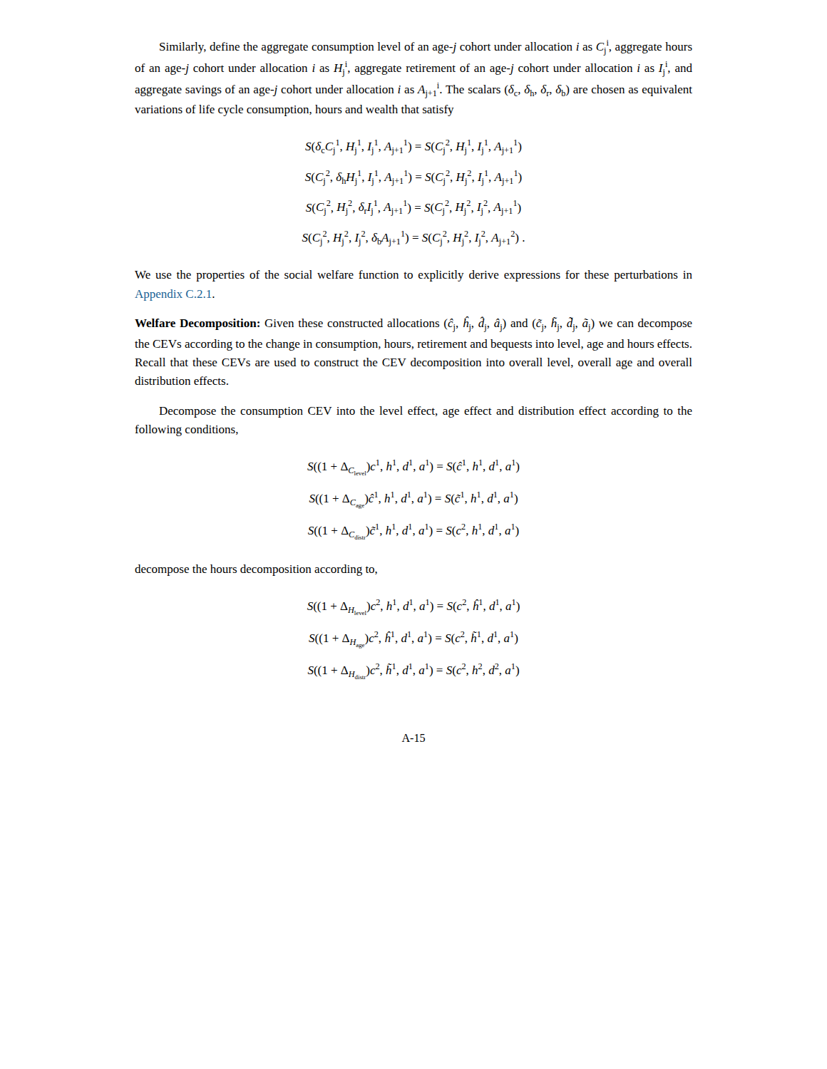Similarly, define the aggregate consumption level of an age-j cohort under allocation i as Cji, aggregate hours of an age-j cohort under allocation i as Hji, aggregate retirement of an age-j cohort under allocation i as Iji, and aggregate savings of an age-j cohort under allocation i as Aj+1i. The scalars (δc, δh, δr, δb) are chosen as equivalent variations of life cycle consumption, hours and wealth that satisfy
S(δcCj1, Hj1, Ij1, Aj+11) = S(Cj2, Hj1, Ij1, Aj+11)
S(Cj2, δhHj1, Ij1, Aj+11) = S(Cj2, Hj2, Ij1, Aj+11)
S(Cj2, Hj2, δrIj1, Aj+11) = S(Cj2, Hj2, Ij2, Aj+11)
S(Cj2, Hj2, Ij2, δbAj+11) = S(Cj2, Hj2, Ij2, Aj+12) .
We use the properties of the social welfare function to explicitly derive expressions for these perturbations in Appendix C.2.1.
Welfare Decomposition: Given these constructed allocations (ĉj, ĥj, d̂j, âj) and (c̃j, h̃j, d̃j, ãj) we can decompose the CEVs according to the change in consumption, hours, retirement and bequests into level, age and hours effects. Recall that these CEVs are used to construct the CEV decomposition into overall level, overall age and overall distribution effects.
Decompose the consumption CEV into the level effect, age effect and distribution effect according to the following conditions,
S((1 + ΔClevel)c1, h1, d1, a1) = S(ĉ1, h1, d1, a1)
S((1 + ΔCage)ĉ1, h1, d1, a1) = S(c̃1, h1, d1, a1)
S((1 + ΔCdistr)c̃1, h1, d1, a1) = S(c2, h1, d1, a1)
decompose the hours decomposition according to,
S((1 + ΔHlevel)c2, h1, d1, a1) = S(c2, ĥ1, d1, a1)
S((1 + ΔHage)c2, ĥ1, d1, a1) = S(c2, h̃1, d1, a1)
S((1 + ΔHdistr)c2, h̃1, d1, a1) = S(c2, h2, d2, a1)
A-15